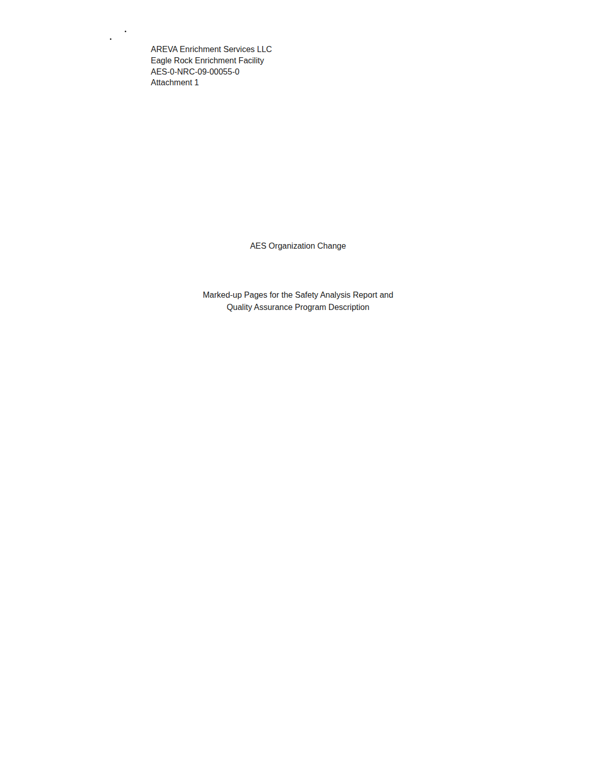AREVA Enrichment Services LLC
Eagle Rock Enrichment Facility
AES-0-NRC-09-00055-0
Attachment 1
AES Organization Change
Marked-up Pages for the Safety Analysis Report and
Quality Assurance Program Description